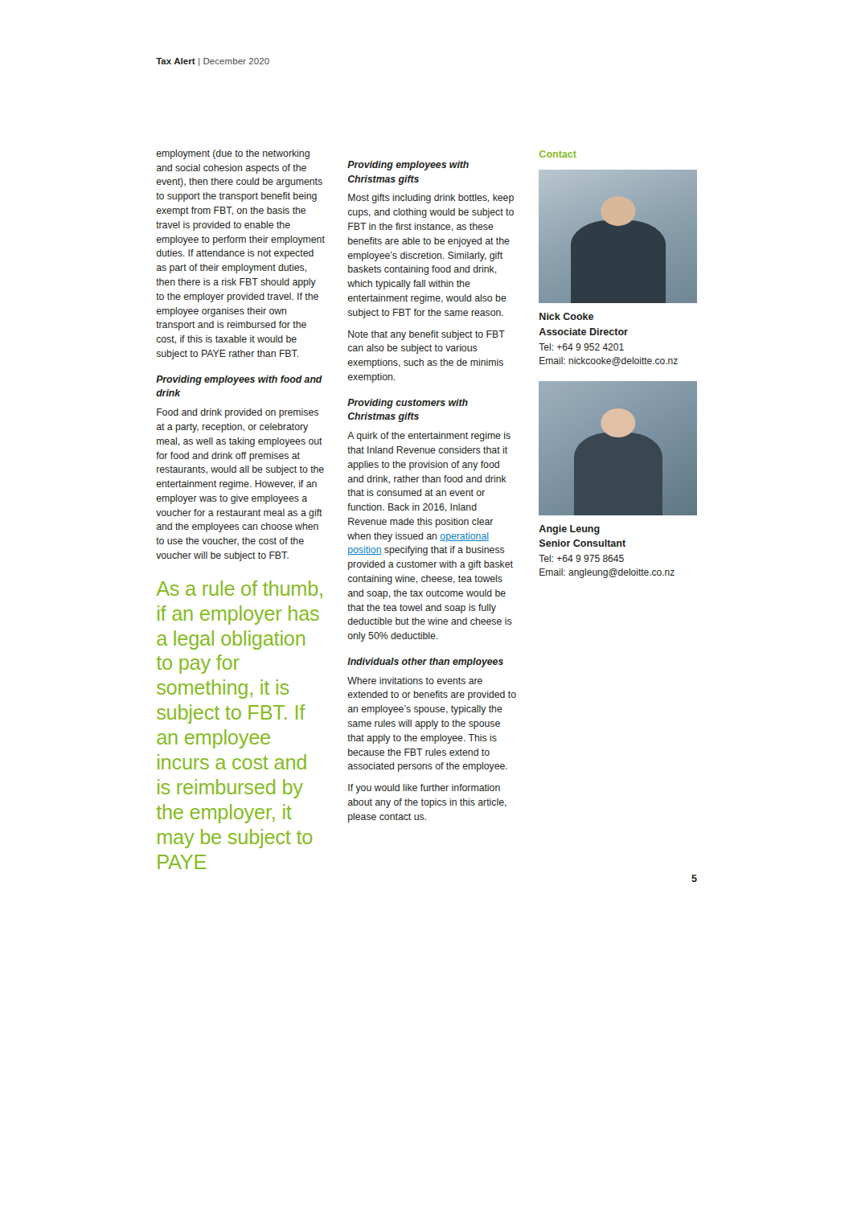Tax Alert | December 2020
employment (due to the networking and social cohesion aspects of the event), then there could be arguments to support the transport benefit being exempt from FBT, on the basis the travel is provided to enable the employee to perform their employment duties. If attendance is not expected as part of their employment duties, then there is a risk FBT should apply to the employer provided travel. If the employee organises their own transport and is reimbursed for the cost, if this is taxable it would be subject to PAYE rather than FBT.
Providing employees with food and drink
Food and drink provided on premises at a party, reception, or celebratory meal, as well as taking employees out for food and drink off premises at restaurants, would all be subject to the entertainment regime. However, if an employer was to give employees a voucher for a restaurant meal as a gift and the employees can choose when to use the voucher, the cost of the voucher will be subject to FBT.
As a rule of thumb, if an employer has a legal obligation to pay for something, it is subject to FBT. If an employee incurs a cost and is reimbursed by the employer, it may be subject to PAYE
Providing employees with Christmas gifts
Most gifts including drink bottles, keep cups, and clothing would be subject to FBT in the first instance, as these benefits are able to be enjoyed at the employee’s discretion. Similarly, gift baskets containing food and drink, which typically fall within the entertainment regime, would also be subject to FBT for the same reason.
Note that any benefit subject to FBT can also be subject to various exemptions, such as the de minimis exemption.
Providing customers with Christmas gifts
A quirk of the entertainment regime is that Inland Revenue considers that it applies to the provision of any food and drink, rather than food and drink that is consumed at an event or function. Back in 2016, Inland Revenue made this position clear when they issued an operational position specifying that if a business provided a customer with a gift basket containing wine, cheese, tea towels and soap, the tax outcome would be that the tea towel and soap is fully deductible but the wine and cheese is only 50% deductible.
Individuals other than employees
Where invitations to events are extended to or benefits are provided to an employee’s spouse, typically the same rules will apply to the spouse that apply to the employee. This is because the FBT rules extend to associated persons of the employee.
If you would like further information about any of the topics in this article, please contact us.
Contact
Nick Cooke
Associate Director
Tel: +64 9 952 4201
Email: nickcooke@deloitte.co.nz
Angie Leung
Senior Consultant
Tel: +64 9 975 8645
Email: angleung@deloitte.co.nz
5